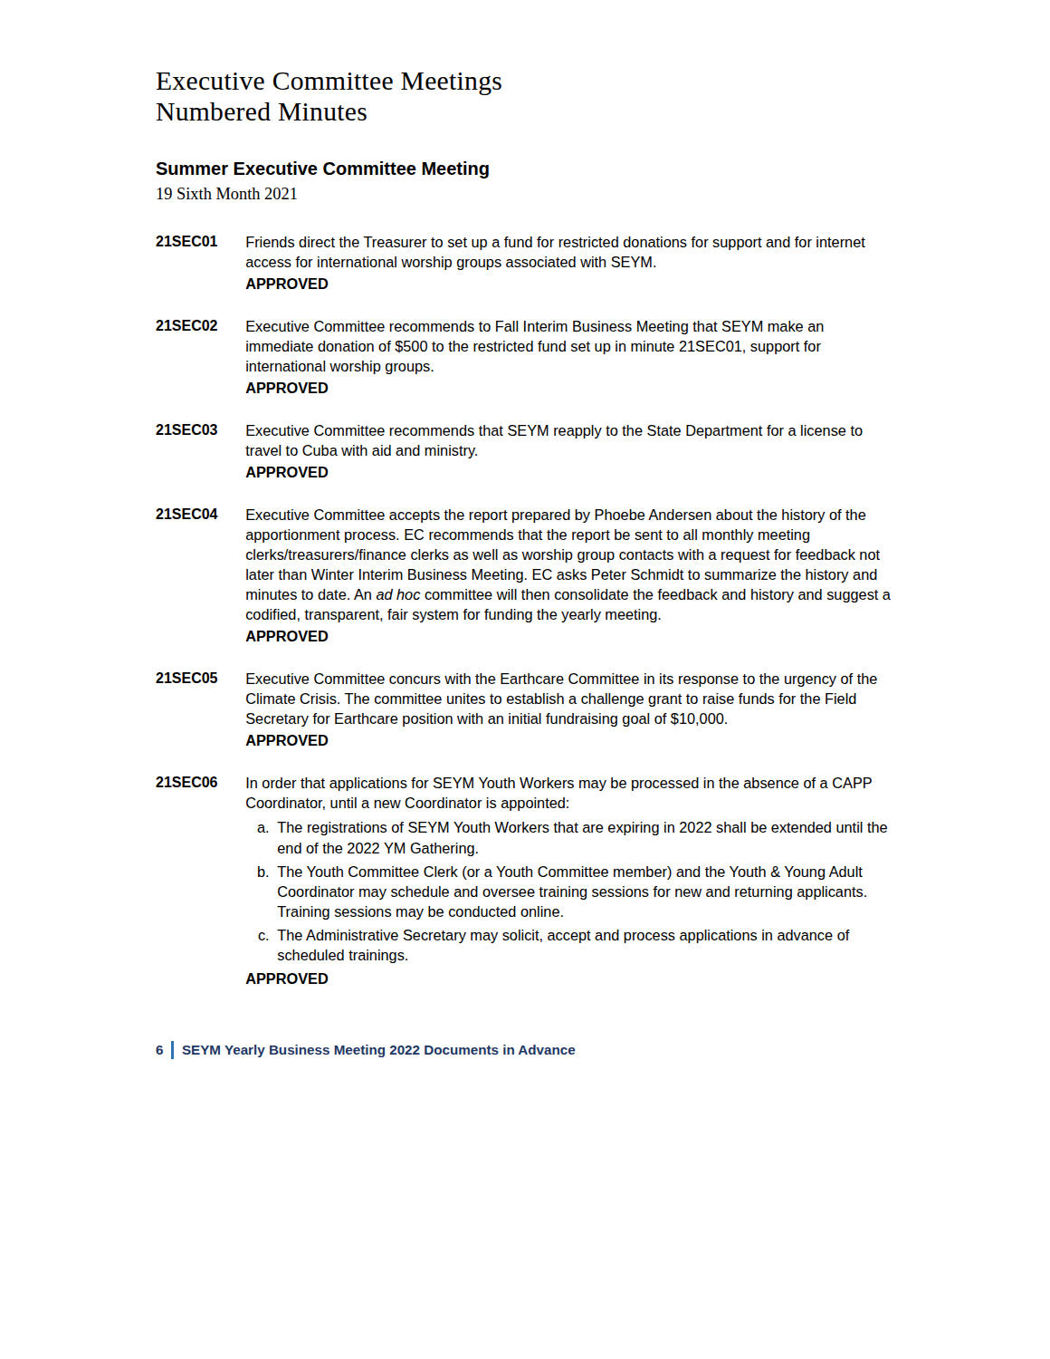Executive Committee Meetings
Numbered Minutes
Summer Executive Committee Meeting
19 Sixth Month 2021
| 21SEC01 | Friends direct the Treasurer to set up a fund for restricted donations for support and for internet access for international worship groups associated with SEYM. APPROVED |
| 21SEC02 | Executive Committee recommends to Fall Interim Business Meeting that SEYM make an immediate donation of $500 to the restricted fund set up in minute 21SEC01, support for international worship groups. APPROVED |
| 21SEC03 | Executive Committee recommends that SEYM reapply to the State Department for a license to travel to Cuba with aid and ministry. APPROVED |
| 21SEC04 | Executive Committee accepts the report prepared by Phoebe Andersen about the history of the apportionment process. EC recommends that the report be sent to all monthly meeting clerks/treasurers/finance clerks as well as worship group contacts with a request for feedback not later than Winter Interim Business Meeting. EC asks Peter Schmidt to summarize the history and minutes to date. An ad hoc committee will then consolidate the feedback and history and suggest a codified, transparent, fair system for funding the yearly meeting. APPROVED |
| 21SEC05 | Executive Committee concurs with the Earthcare Committee in its response to the urgency of the Climate Crisis. The committee unites to establish a challenge grant to raise funds for the Field Secretary for Earthcare position with an initial fundraising goal of $10,000. APPROVED |
| 21SEC06 | In order that applications for SEYM Youth Workers may be processed in the absence of a CAPP Coordinator, until a new Coordinator is appointed: The registrations of SEYM Youth Workers that are expiring in 2022 shall be extended until the end of the 2022 YM Gathering. The Youth Committee Clerk (or a Youth Committee member) and the Youth & Young Adult Coordinator may schedule and oversee training sessions for new and returning applicants. Training sessions may be conducted online. The Administrative Secretary may solicit, accept and process applications in advance of scheduled trainings. APPROVED |
6 SEYM Yearly Business Meeting 2022 Documents in Advance